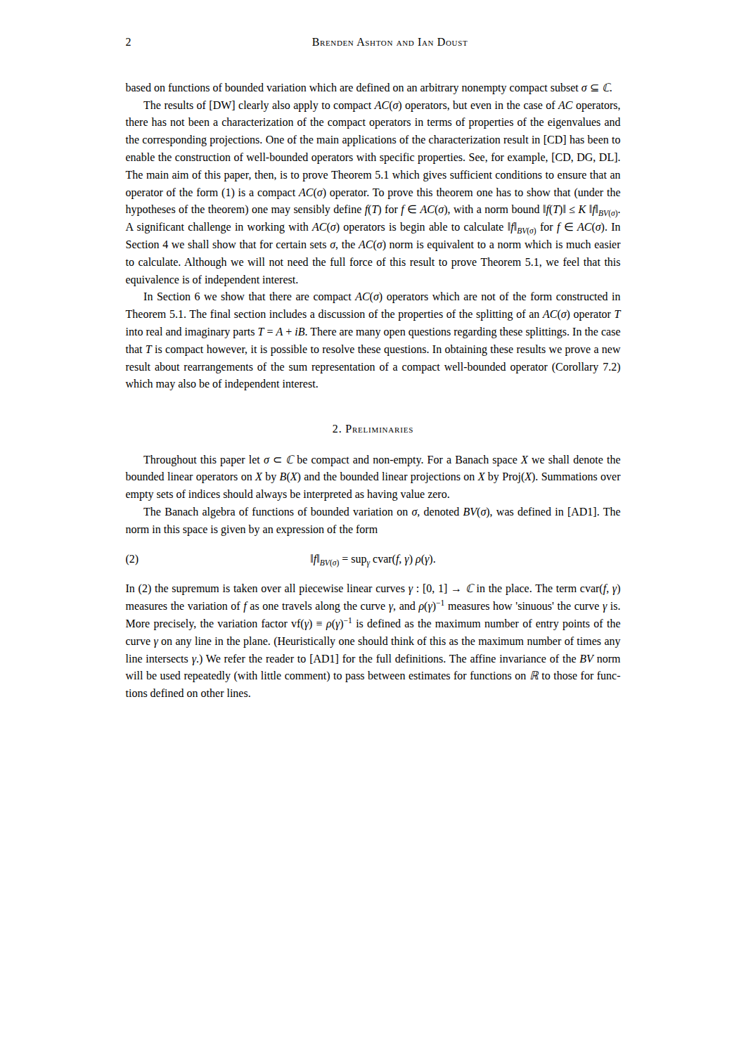2 Brenden Ashton and Ian Doust
based on functions of bounded variation which are defined on an arbitrary nonempty compact subset σ ⊆ ℂ.
The results of [DW] clearly also apply to compact AC(σ) operators, but even in the case of AC operators, there has not been a characterization of the compact operators in terms of properties of the eigenvalues and the corresponding projections. One of the main applications of the characterization result in [CD] has been to enable the construction of well-bounded operators with specific properties. See, for example, [CD, DG, DL]. The main aim of this paper, then, is to prove Theorem 5.1 which gives sufficient conditions to ensure that an operator of the form (1) is a compact AC(σ) operator. To prove this theorem one has to show that (under the hypotheses of the theorem) one may sensibly define f(T) for f ∈ AC(σ), with a norm bound ‖f(T)‖ ≤ K ‖f‖BV(σ). A significant challenge in working with AC(σ) operators is begin able to calculate ‖f‖BV(σ) for f ∈ AC(σ). In Section 4 we shall show that for certain sets σ, the AC(σ) norm is equivalent to a norm which is much easier to calculate. Although we will not need the full force of this result to prove Theorem 5.1, we feel that this equivalence is of independent interest.
In Section 6 we show that there are compact AC(σ) operators which are not of the form constructed in Theorem 5.1. The final section includes a discussion of the properties of the splitting of an AC(σ) operator T into real and imaginary parts T = A + iB. There are many open questions regarding these splittings. In the case that T is compact however, it is possible to resolve these questions. In obtaining these results we prove a new result about rearrangements of the sum representation of a compact well-bounded operator (Corollary 7.2) which may also be of independent interest.
2. Preliminaries
Throughout this paper let σ ⊂ ℂ be compact and non-empty. For a Banach space X we shall denote the bounded linear operators on X by B(X) and the bounded linear projections on X by Proj(X). Summations over empty sets of indices should always be interpreted as having value zero.
The Banach algebra of functions of bounded variation on σ, denoted BV(σ), was defined in [AD1]. The norm in this space is given by an expression of the form
(2) ‖f‖BV(σ) = supγ cvar(f, γ) ρ(γ).
In (2) the supremum is taken over all piecewise linear curves γ : [0, 1] → ℂ in the place. The term cvar(f, γ) measures the variation of f as one travels along the curve γ, and ρ(γ)−1 measures how 'sinuous' the curve γ is. More precisely, the variation factor vf(γ) ≡ ρ(γ)−1 is defined as the maximum number of entry points of the curve γ on any line in the plane. (Heuristically one should think of this as the maximum number of times any line intersects γ.) We refer the reader to [AD1] for the full definitions. The affine invariance of the BV norm will be used repeatedly (with little comment) to pass between estimates for functions on ℝ to those for functions defined on other lines.